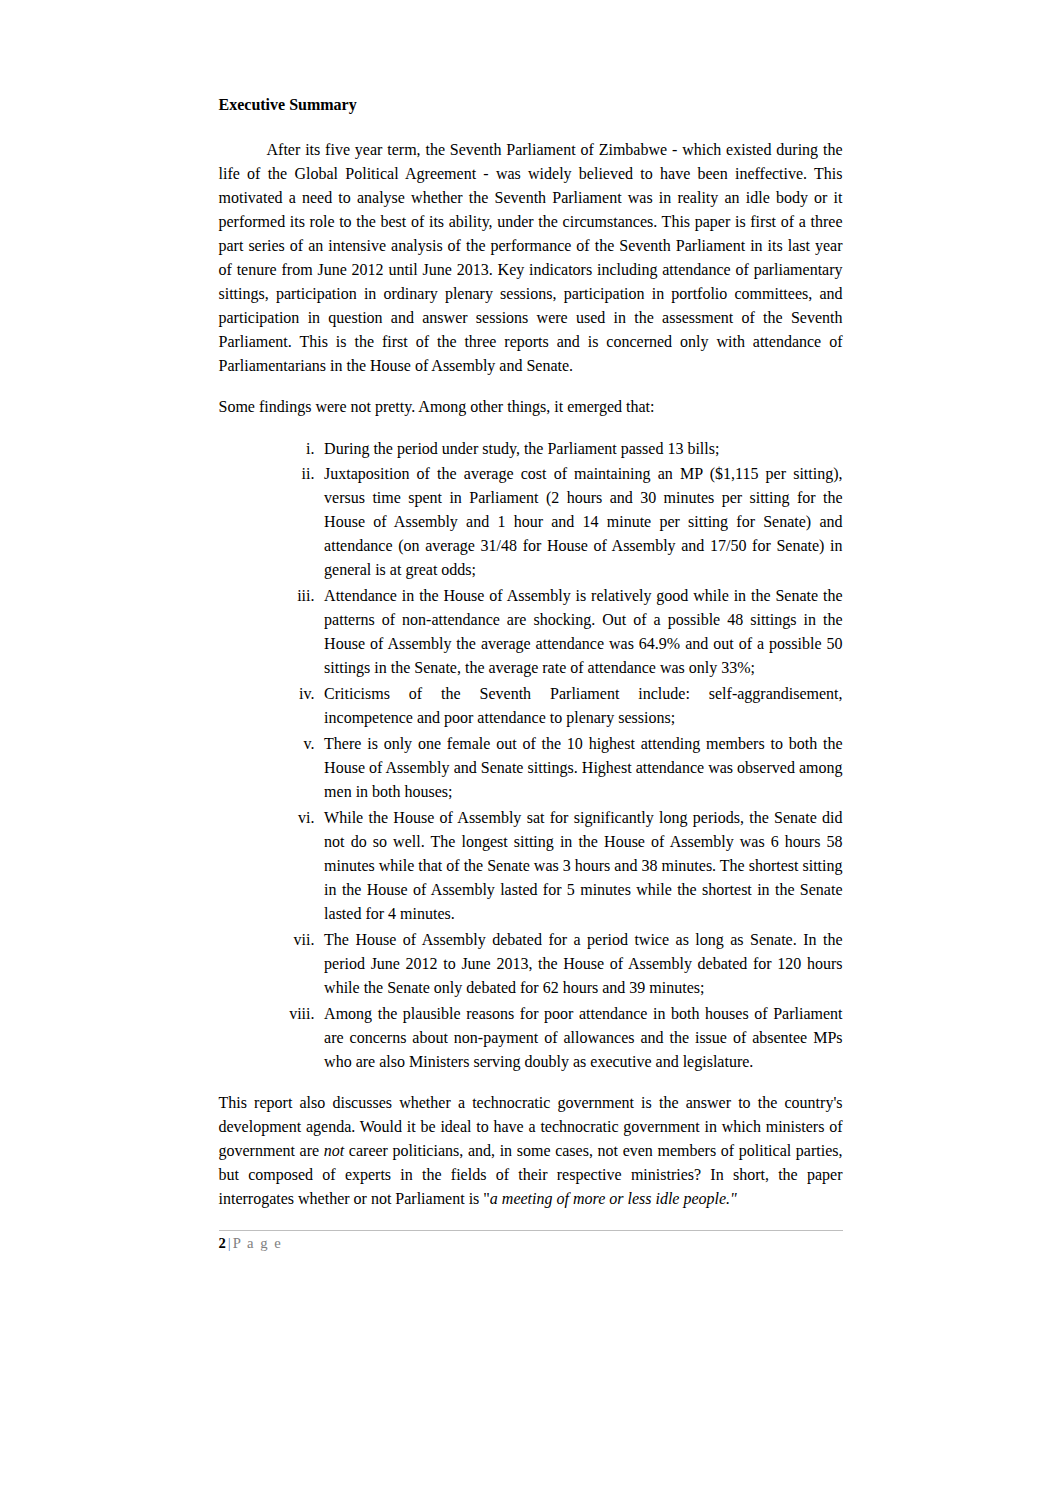Executive Summary
After its five year term, the Seventh Parliament of Zimbabwe - which existed during the life of the Global Political Agreement - was widely believed to have been ineffective. This motivated a need to analyse whether the Seventh Parliament was in reality an idle body or it performed its role to the best of its ability, under the circumstances. This paper is first of a three part series of an intensive analysis of the performance of the Seventh Parliament in its last year of tenure from June 2012 until June 2013. Key indicators including attendance of parliamentary sittings, participation in ordinary plenary sessions, participation in portfolio committees, and participation in question and answer sessions were used in the assessment of the Seventh Parliament. This is the first of the three reports and is concerned only with attendance of Parliamentarians in the House of Assembly and Senate.
Some findings were not pretty. Among other things, it emerged that:
During the period under study, the Parliament passed 13 bills;
Juxtaposition of the average cost of maintaining an MP ($1,115 per sitting), versus time spent in Parliament (2 hours and 30 minutes per sitting for the House of Assembly and 1 hour and 14 minute per sitting for Senate) and attendance (on average 31/48 for House of Assembly and 17/50 for Senate) in general is at great odds;
Attendance in the House of Assembly is relatively good while in the Senate the patterns of non-attendance are shocking. Out of a possible 48 sittings in the House of Assembly the average attendance was 64.9% and out of a possible 50 sittings in the Senate, the average rate of attendance was only 33%;
Criticisms of the Seventh Parliament include: self-aggrandisement, incompetence and poor attendance to plenary sessions;
There is only one female out of the 10 highest attending members to both the House of Assembly and Senate sittings. Highest attendance was observed among men in both houses;
While the House of Assembly sat for significantly long periods, the Senate did not do so well. The longest sitting in the House of Assembly was 6 hours 58 minutes while that of the Senate was 3 hours and 38 minutes. The shortest sitting in the House of Assembly lasted for 5 minutes while the shortest in the Senate lasted for 4 minutes.
The House of Assembly debated for a period twice as long as Senate. In the period June 2012 to June 2013, the House of Assembly debated for 120 hours while the Senate only debated for 62 hours and 39 minutes;
Among the plausible reasons for poor attendance in both houses of Parliament are concerns about non-payment of allowances and the issue of absentee MPs who are also Ministers serving doubly as executive and legislature.
This report also discusses whether a technocratic government is the answer to the country's development agenda. Would it be ideal to have a technocratic government in which ministers of government are not career politicians, and, in some cases, not even members of political parties, but composed of experts in the fields of their respective ministries? In short, the paper interrogates whether or not Parliament is "a meeting of more or less idle people."
2|P a g e